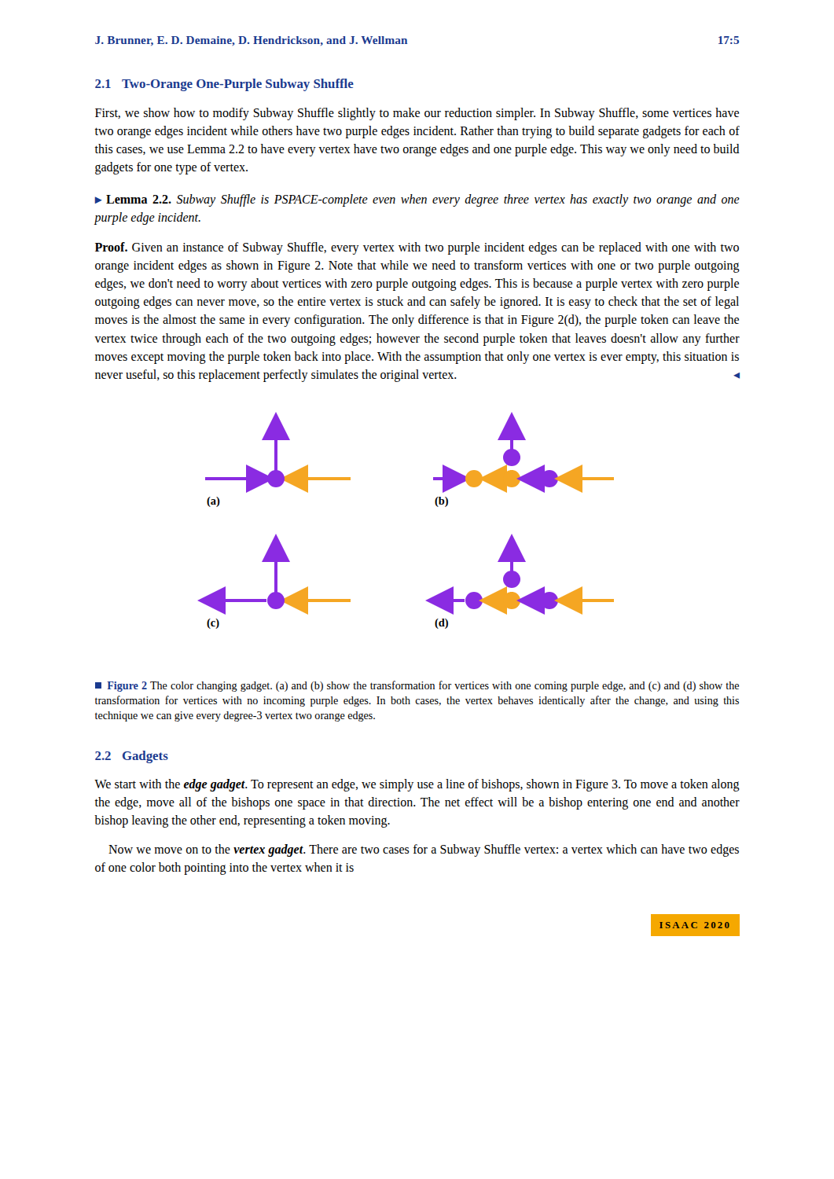J. Brunner, E. D. Demaine, D. Hendrickson, and J. Wellman 17:5
2.1 Two-Orange One-Purple Subway Shuffle
First, we show how to modify Subway Shuffle slightly to make our reduction simpler. In Subway Shuffle, some vertices have two orange edges incident while others have two purple edges incident. Rather than trying to build separate gadgets for each of this cases, we use Lemma 2.2 to have every vertex have two orange edges and one purple edge. This way we only need to build gadgets for one type of vertex.
▸ Lemma 2.2. Subway Shuffle is PSPACE-complete even when every degree three vertex has exactly two orange and one purple edge incident.
Proof. Given an instance of Subway Shuffle, every vertex with two purple incident edges can be replaced with one with two orange incident edges as shown in Figure 2. Note that while we need to transform vertices with one or two purple outgoing edges, we don't need to worry about vertices with zero purple outgoing edges. This is because a purple vertex with zero purple outgoing edges can never move, so the entire vertex is stuck and can safely be ignored. It is easy to check that the set of legal moves is the almost the same in every configuration. The only difference is that in Figure 2(d), the purple token can leave the vertex twice through each of the two outgoing edges; however the second purple token that leaves doesn't allow any further moves except moving the purple token back into place. With the assumption that only one vertex is ever empty, this situation is never useful, so this replacement perfectly simulates the original vertex. ◂
(a) (b) (c) (d)
Figure 2 The color changing gadget. (a) and (b) show the transformation for vertices with one coming purple edge, and (c) and (d) show the transformation for vertices with no incoming purple edges. In both cases, the vertex behaves identically after the change, and using this technique we can give every degree-3 vertex two orange edges.
2.2 Gadgets
We start with the edge gadget. To represent an edge, we simply use a line of bishops, shown in Figure 3. To move a token along the edge, move all of the bishops one space in that direction. The net effect will be a bishop entering one end and another bishop leaving the other end, representing a token moving.
Now we move on to the vertex gadget. There are two cases for a Subway Shuffle vertex: a vertex which can have two edges of one color both pointing into the vertex when it is
ISAAC 2020